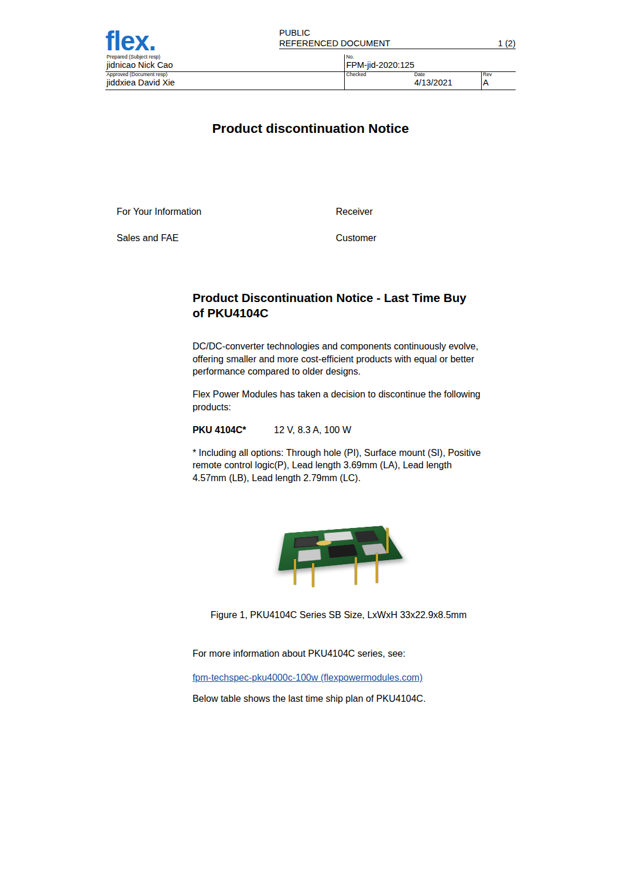flex.
PUBLIC
REFERENCED DOCUMENT 1 (2)
| Prepared (Subject resp) jidnicao Nick Cao | No. FPM-jid-2020:125 |
| Approved (Document resp) jiddxiea David Xie | Checked | Date 4/13/2021 | Rev A |
Product discontinuation Notice
For Your Information
Sales and FAE
Receiver
Customer
Product Discontinuation Notice - Last Time Buy
of PKU4104C
DC/DC-converter technologies and components continuously evolve, offering smaller and more cost-efficient products with equal or better performance compared to older designs.
Flex Power Modules has taken a decision to discontinue the following products:
PKU 4104C*12 V, 8.3 A, 100 W
* Including all options: Through hole (PI), Surface mount (SI), Positive remote control logic(P), Lead length 3.69mm (LA), Lead length 4.57mm (LB), Lead length 2.79mm (LC).
Figure 1, PKU4104C Series SB Size, LxWxH 33x22.9x8.5mm
For more information about PKU4104C series, see:
fpm-techspec-pku4000c-100w (flexpowermodules.com)
Below table shows the last time ship plan of PKU4104C.